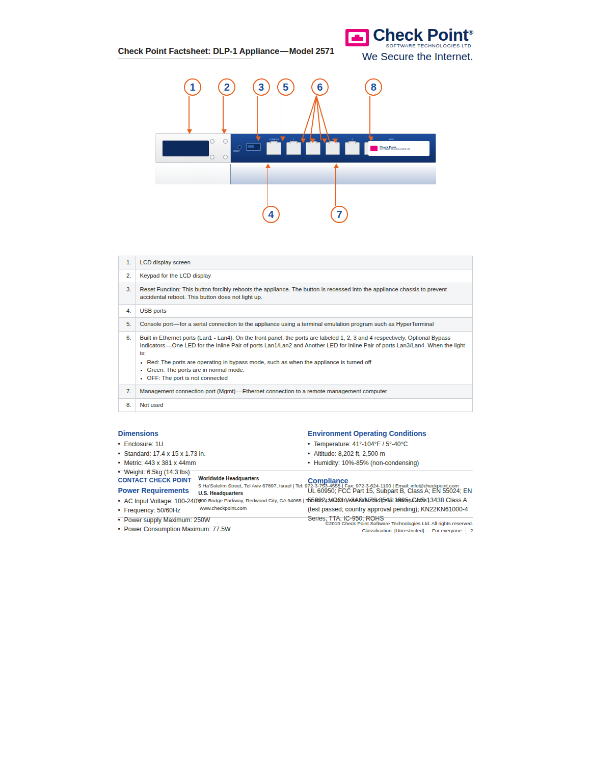Check Point Factsheet: DLP-1 Appliance — Model 2571
Check Point®
SOFTWARE TECHNOLOGIES LTD.
We Secure the Internet.
1
2
3
5
6
8
4
7
RESET
CONSOLE
1
2
3
4
INT
SYNC
Check PointSOFTWARE TECHNOLOGIES LTD
| 1. | LCD display screen |
| 2. | Keypad for the LCD display |
| 3. | Reset Function: This button forcibly reboots the appliance. The button is recessed into the appliance chassis to prevent accidental reboot. This button does not light up. |
| 4. | USB ports |
| 5. | Console port — for a serial connection to the appliance using a terminal emulation program such as HyperTerminal |
| 6. | Built in Ethernet ports (Lan1 - Lan4). On the front panel, the ports are labeled 1, 2, 3 and 4 respectively. Optional Bypass Indicators — One LED for the Inline Pair of ports Lan1/Lan2 and Another LED for Inline Pair of ports Lan3/Lan4. When the light is: Red: The ports are operating in bypass mode, such as when the appliance is turned off Green: The ports are in normal mode. OFF: The port is not connected |
| 7. | Management connection port (Mgmt) — Ethernet connection to a remote management computer |
| 8. | Not used |
Dimensions
Enclosure: 1U
Standard: 17.4 x 15 x 1.73 in.
Metric: 443 x 381 x 44mm
Weight: 6.5kg (14.3 lbs)
Power Requirements
AC Input Voltage: 100-240V
Frequency: 50/60Hz
Power supply Maximum: 250W
Power Consumption Maximum: 77.5W
Environment Operating Conditions
Temperature: 41°-104°F / 5°-40°C
Altitude: 8,202 ft, 2,500 m
Humidity: 10%-85% (non-condensing)
Compliance
UL 60950; FCC Part 15, Subpart B, Class A; EN 55024; EN 55022; VCCI V-3AS/NZS 3548:1995; CNS 13438 Class A (test passed; country approval pending); KN22KN61000-4 Series, TTA; IC-950; ROHS
CONTACT CHECK POINT
Worldwide Headquarters
5 Ha’Solelim Street, Tel Aviv 67897, Israel | Tel: 972-3-753-4555 | Fax: 972-3-624-1100 | Email: info@checkpoint.com
U.S. Headquarters
800 Bridge Parkway, Redwood City, CA 94065 | Tel: 800-429-4391; 650-628-2000 | Fax: 650-654-4233 | www.checkpoint.com
©2010 Check Point Software Technologies Ltd. All rights reserved.
Classification: [Unrestricted] — For everyone2